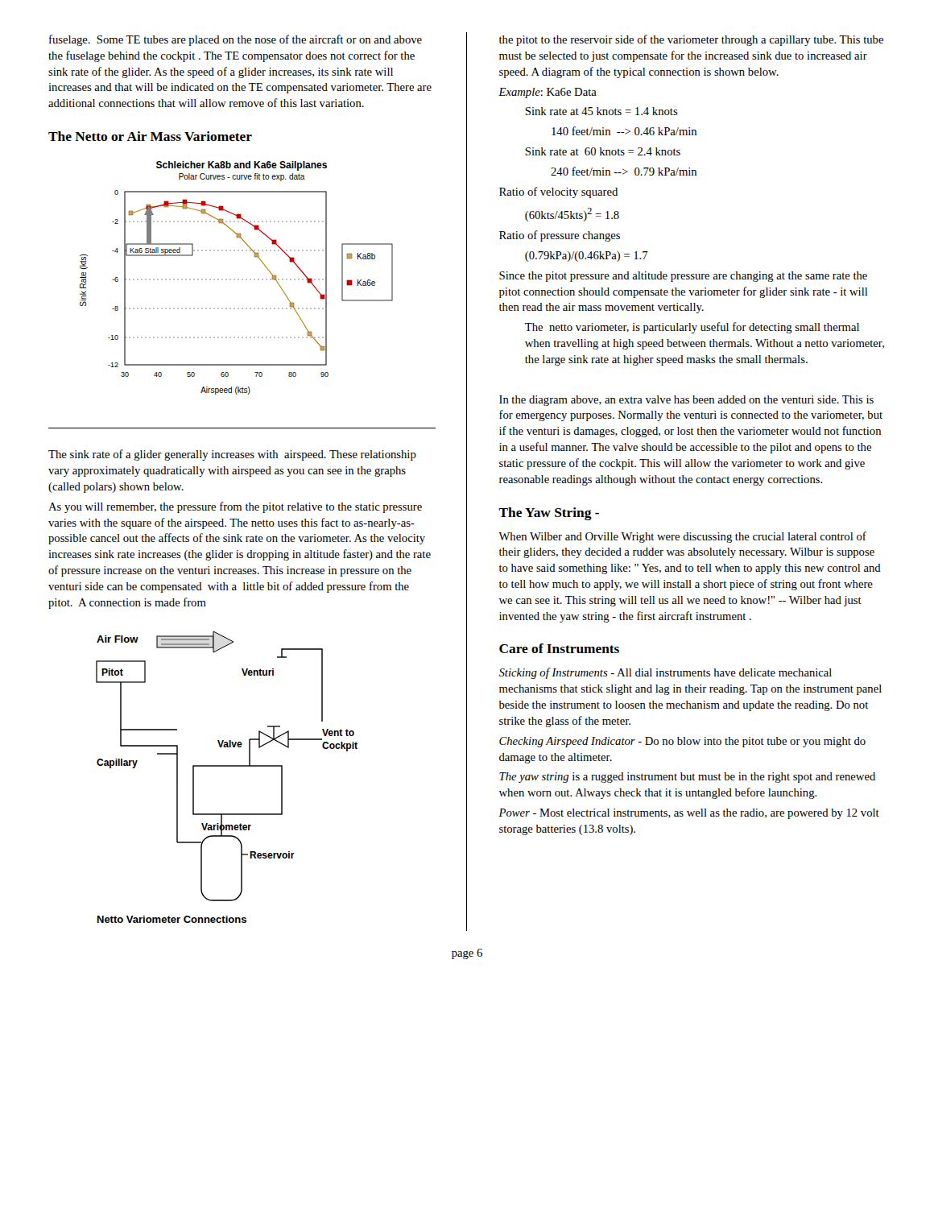fuselage. Some TE tubes are placed on the nose of the aircraft or on and above the fuselage behind the cockpit . The TE compensator does not correct for the sink rate of the glider. As the speed of a glider increases, its sink rate will increases and that will be indicated on the TE compensated variometer. There are additional connections that will allow remove of this last variation.
The Netto or Air Mass Variometer
Schleicher Ka8b and Ka6e Sailplanes Polar Curves - curve fit to exp. data 0 -2 -4 -6 -8 -10 -12 30 40 50 60 70 80 90 Airspeed (kts) Sink Rate (kts) Ka6 Stall speed Ka8b Ka6e
The sink rate of a glider generally increases with airspeed. These relationship vary approximately quadratically with airspeed as you can see in the graphs (called polars) shown below.
As you will remember, the pressure from the pitot relative to the static pressure varies with the square of the airspeed. The netto uses this fact to as-nearly-as-possible cancel out the affects of the sink rate on the variometer. As the velocity increases sink rate increases (the glider is dropping in altitude faster) and the rate of pressure increase on the venturi increases. This increase in pressure on the venturi side can be compensated with a little bit of added pressure from the pitot. A connection is made from
Air Flow Pitot Venturi Capillary Valve Vent to Cockpit Variometer Reservoir Netto Variometer Connections
the pitot to the reservoir side of the variometer through a capillary tube. This tube must be selected to just compensate for the increased sink due to increased air speed. A diagram of the typical connection is shown below.
Example: Ka6e Data
Sink rate at 45 knots = 1.4 knots
140 feet/min --> 0.46 kPa/min
Sink rate at 60 knots = 2.4 knots
240 feet/min --> 0.79 kPa/min
Ratio of velocity squared
(60kts/45kts)2 = 1.8
Ratio of pressure changes
(0.79kPa)/(0.46kPa) = 1.7
Since the pitot pressure and altitude pressure are changing at the same rate the pitot connection should compensate the variometer for glider sink rate - it will then read the air mass movement vertically.
The netto variometer, is particularly useful for detecting small thermal when travelling at high speed between thermals. Without a netto variometer, the large sink rate at higher speed masks the small thermals.
In the diagram above, an extra valve has been added on the venturi side. This is for emergency purposes. Normally the venturi is connected to the variometer, but if the venturi is damages, clogged, or lost then the variometer would not function in a useful manner. The valve should be accessible to the pilot and opens to the static pressure of the cockpit. This will allow the variometer to work and give reasonable readings although without the contact energy corrections.
The Yaw String -
When Wilber and Orville Wright were discussing the crucial lateral control of their gliders, they decided a rudder was absolutely necessary. Wilbur is suppose to have said something like: " Yes, and to tell when to apply this new control and to tell how much to apply, we will install a short piece of string out front where we can see it. This string will tell us all we need to know!" -- Wilber had just invented the yaw string - the first aircraft instrument .
Care of Instruments
Sticking of Instruments - All dial instruments have delicate mechanical mechanisms that stick slight and lag in their reading. Tap on the instrument panel beside the instrument to loosen the mechanism and update the reading. Do not strike the glass of the meter.
Checking Airspeed Indicator - Do no blow into the pitot tube or you might do damage to the altimeter.
The yaw string is a rugged instrument but must be in the right spot and renewed when worn out. Always check that it is untangled before launching.
Power - Most electrical instruments, as well as the radio, are powered by 12 volt storage batteries (13.8 volts).
page 6